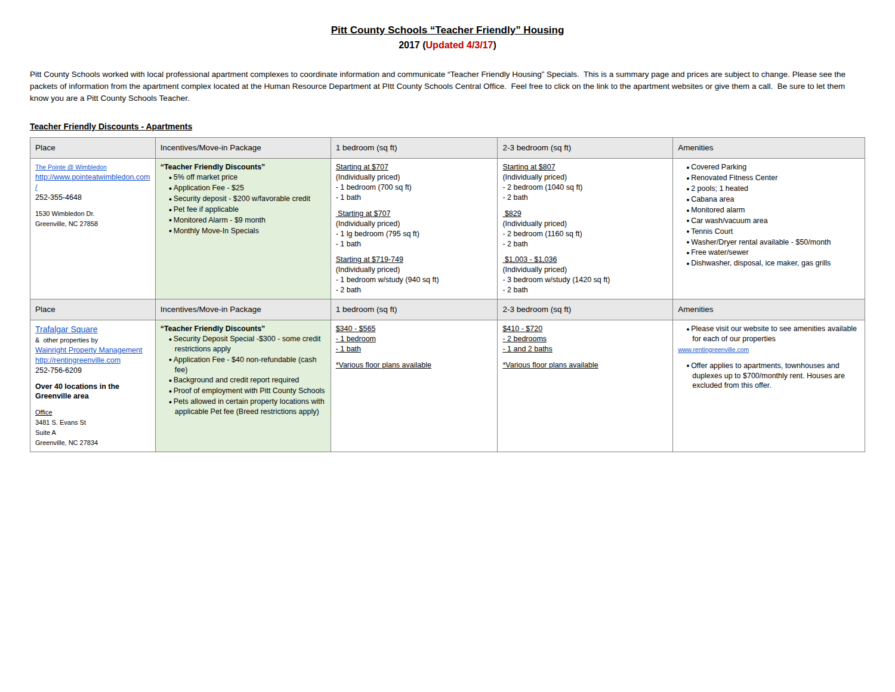Pitt County Schools “Teacher Friendly” Housing
2017 (Updated 4/3/17)
Pitt County Schools worked with local professional apartment complexes to coordinate information and communicate “Teacher Friendly Housing” Specials. This is a summary page and prices are subject to change. Please see the packets of information from the apartment complex located at the Human Resource Department at PItt County Schools Central Office. Feel free to click on the link to the apartment websites or give them a call. Be sure to let them know you are a Pitt County Schools Teacher.
Teacher Friendly Discounts - Apartments
| Place | Incentives/Move-in Package | 1 bedroom (sq ft) | 2-3 bedroom (sq ft) | Amenities |
| The Pointe @ Wimbledon http://www.pointeatwimbledon.com/ 252-355-4648 1530 Wimbledon Dr. Greenville, NC 27858 | “Teacher Friendly Discounts” 5% off market price Application Fee - $25 Security deposit - $200 w/favorable credit Pet fee if applicable Monitored Alarm - $9 month Monthly Move-In Specials | Starting at $707 (Individually priced) - 1 bedroom (700 sq ft) - 1 bath Starting at $707 (Individually priced) - 1 lg bedroom (795 sq ft) - 1 bath Starting at $719-749 (Individually priced) - 1 bedroom w/study (940 sq ft) - 2 bath | Starting at $807 (Individually priced) - 2 bedroom (1040 sq ft) - 2 bath $829 (Individually priced) - 2 bedroom (1160 sq ft) - 2 bath $1,003 - $1,036 (Individually priced) - 3 bedroom w/study (1420 sq ft) - 2 bath | Covered Parking Renovated Fitness Center 2 pools; 1 heated Cabana area Monitored alarm Car wash/vacuum area Tennis Court Washer/Dryer rental available - $50/month Free water/sewer Dishwasher, disposal, ice maker, gas grills |
| Place | Incentives/Move-in Package | 1 bedroom (sq ft) | 2-3 bedroom (sq ft) | Amenities |
| Trafalgar Square & other properties by Wainright Property Management http://rentingreenville.com 252-756-6209 Over 40 locations in the Greenville area Office 3481 S. Evans St Suite A Greenville, NC 27834 | “Teacher Friendly Discounts” Security Deposit Special -$300 - some credit restrictions apply Application Fee - $40 non-refundable (cash fee) Background and credit report required Proof of employment with Pitt County Schools Pets allowed in certain property locations with applicable Pet fee (Breed restrictions apply) | $340 - $565 - 1 bedroom - 1 bath *Various floor plans available | $410 - $720 - 2 bedrooms - 1 and 2 baths *Various floor plans available | Please visit our website to see amenities available for each of our properties www.rentingreenville.com Offer applies to apartments, townhouses and duplexes up to $700/monthly rent. Houses are excluded from this offer. |